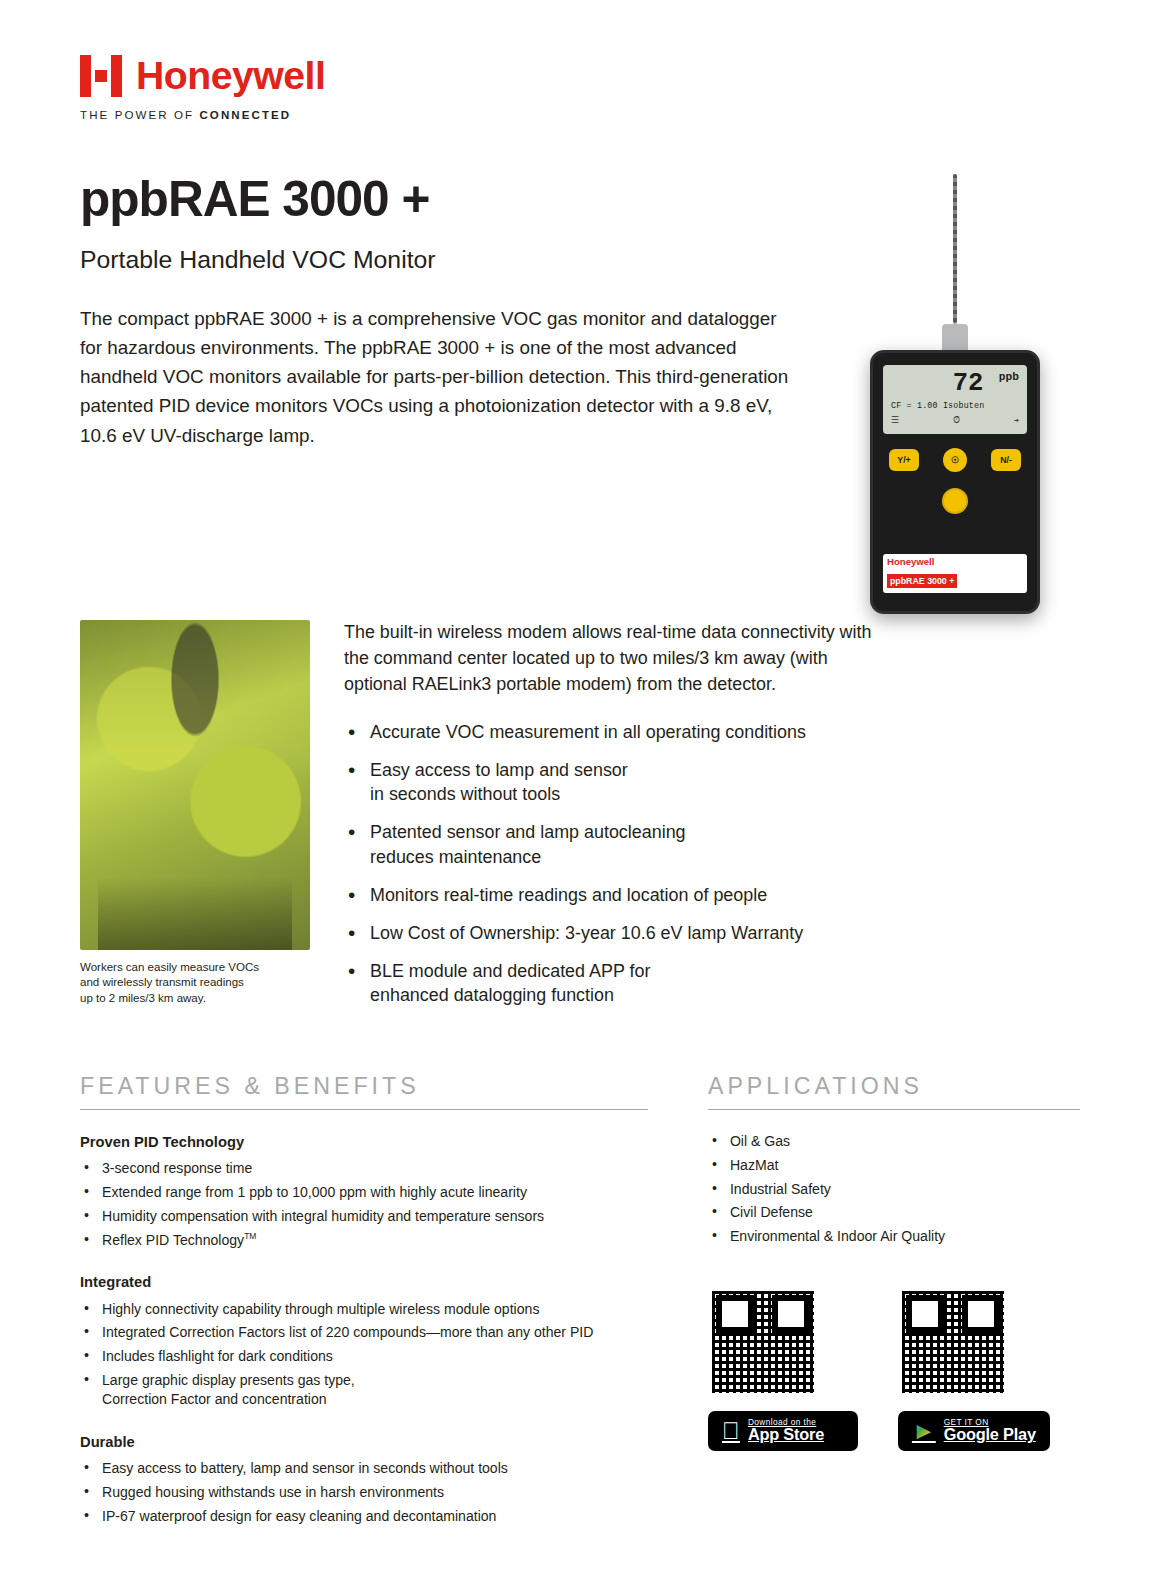Honeywell
THE POWER OF CONNECTED
ppbRAE 3000 +
Portable Handheld VOC Monitor
The compact ppbRAE 3000 + is a comprehensive VOC gas monitor and datalogger for hazardous environments. The ppbRAE 3000 + is one of the most advanced handheld VOC monitors available for parts-per-billion detection. This third-generation patented PID device monitors VOCs using a photoionization detector with a 9.8 eV, 10.6 eV UV-discharge lamp.
72 ppb
CF = 1.00 Isobuten
☰⏱➔
Y/+
☉
N/-
Honeywell
ppbRAE 3000 +
Workers can easily measure VOCs
and wirelessly transmit readings
up to 2 miles/3 km away.
The built-in wireless modem allows real-time data connectivity with the command center located up to two miles/3 km away (with optional RAELink3 portable modem) from the detector.
Accurate VOC measurement in all operating conditions
Easy access to lamp and sensor
in seconds without tools
Patented sensor and lamp autocleaning
reduces maintenance
Monitors real-time readings and location of people
Low Cost of Ownership: 3-year 10.6 eV lamp Warranty
BLE module and dedicated APP for
enhanced datalogging function
Features & Benefits
Proven PID Technology
3-second response time
Extended range from 1 ppb to 10,000 ppm with highly acute linearity
Humidity compensation with integral humidity and temperature sensors
Reflex PID TechnologyTM
Integrated
Highly connectivity capability through multiple wireless module options
Integrated Correction Factors list of 220 compounds—more than any other PID
Includes flashlight for dark conditions
Large graphic display presents gas type,
Correction Factor and concentration
Durable
Easy access to battery, lamp and sensor in seconds without tools
Rugged housing withstands use in harsh environments
IP-67 waterproof design for easy cleaning and decontamination
Applications
Oil & Gas
HazMat
Industrial Safety
Civil Defense
Environmental & Indoor Air Quality
 Download on the App Store
► GET IT ON Google Play